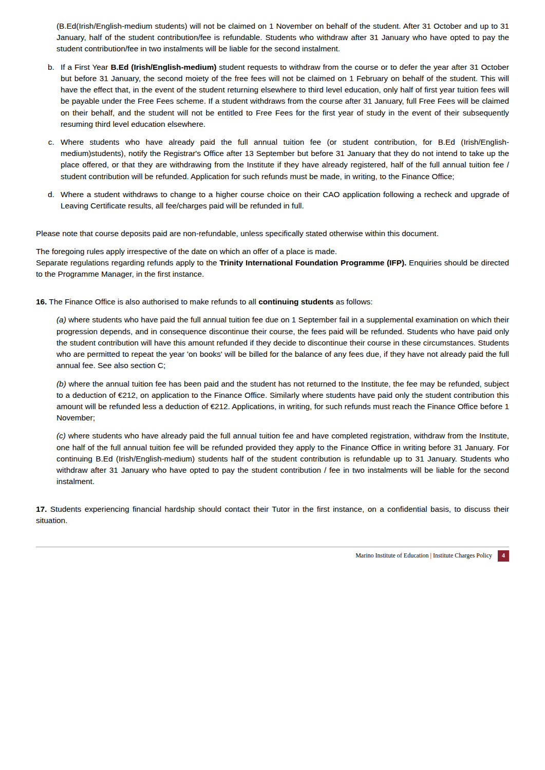(B.Ed(Irish/English-medium students) will not be claimed on 1 November on behalf of the student. After 31 October and up to 31 January, half of the student contribution/fee is refundable. Students who withdraw after 31 January who have opted to pay the student contribution/fee in two instalments will be liable for the second instalment.
If a First Year B.Ed (Irish/English-medium) student requests to withdraw from the course or to defer the year after 31 October but before 31 January, the second moiety of the free fees will not be claimed on 1 February on behalf of the student. This will have the effect that, in the event of the student returning elsewhere to third level education, only half of first year tuition fees will be payable under the Free Fees scheme. If a student withdraws from the course after 31 January, full Free Fees will be claimed on their behalf, and the student will not be entitled to Free Fees for the first year of study in the event of their subsequently resuming third level education elsewhere.
Where students who have already paid the full annual tuition fee (or student contribution, for B.Ed (Irish/English-medium)students), notify the Registrar's Office after 13 September but before 31 January that they do not intend to take up the place offered, or that they are withdrawing from the Institute if they have already registered, half of the full annual tuition fee / student contribution will be refunded. Application for such refunds must be made, in writing, to the Finance Office;
Where a student withdraws to change to a higher course choice on their CAO application following a recheck and upgrade of Leaving Certificate results, all fee/charges paid will be refunded in full.
Please note that course deposits paid are non-refundable, unless specifically stated otherwise within this document.
The foregoing rules apply irrespective of the date on which an offer of a place is made.
Separate regulations regarding refunds apply to the Trinity International Foundation Programme (IFP). Enquiries should be directed to the Programme Manager, in the first instance.
16. The Finance Office is also authorised to make refunds to all continuing students as follows:
(a) where students who have paid the full annual tuition fee due on 1 September fail in a supplemental examination on which their progression depends, and in consequence discontinue their course, the fees paid will be refunded. Students who have paid only the student contribution will have this amount refunded if they decide to discontinue their course in these circumstances. Students who are permitted to repeat the year 'on books' will be billed for the balance of any fees due, if they have not already paid the full annual fee. See also section C;
(b) where the annual tuition fee has been paid and the student has not returned to the Institute, the fee may be refunded, subject to a deduction of €212, on application to the Finance Office. Similarly where students have paid only the student contribution this amount will be refunded less a deduction of €212. Applications, in writing, for such refunds must reach the Finance Office before 1 November;
(c) where students who have already paid the full annual tuition fee and have completed registration, withdraw from the Institute, one half of the full annual tuition fee will be refunded provided they apply to the Finance Office in writing before 31 January. For continuing B.Ed (Irish/English-medium) students half of the student contribution is refundable up to 31 January. Students who withdraw after 31 January who have opted to pay the student contribution / fee in two instalments will be liable for the second instalment.
17. Students experiencing financial hardship should contact their Tutor in the first instance, on a confidential basis, to discuss their situation.
Marino Institute of Education | Institute Charges Policy 4